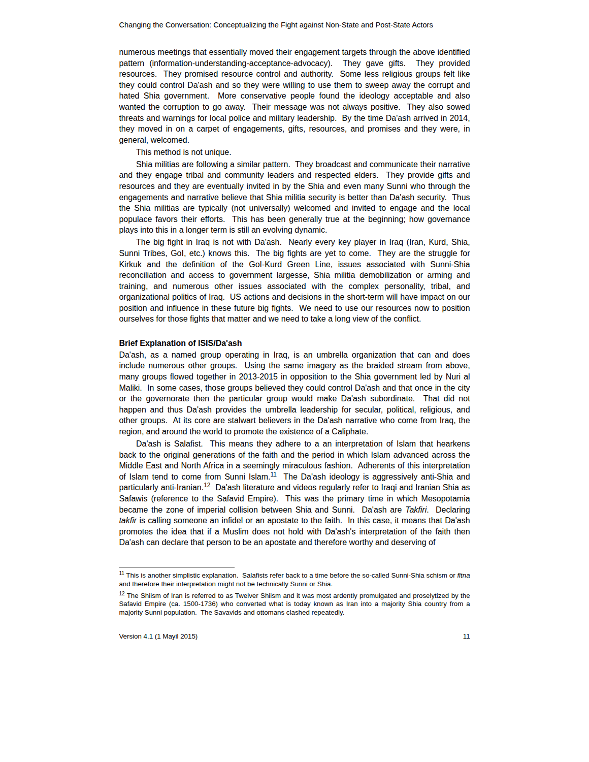Changing the Conversation: Conceptualizing the Fight against Non-State and Post-State Actors
numerous meetings that essentially moved their engagement targets through the above identified pattern (information-understanding-acceptance-advocacy). They gave gifts. They provided resources. They promised resource control and authority. Some less religious groups felt like they could control Da'ash and so they were willing to use them to sweep away the corrupt and hated Shia government. More conservative people found the ideology acceptable and also wanted the corruption to go away. Their message was not always positive. They also sowed threats and warnings for local police and military leadership. By the time Da'ash arrived in 2014, they moved in on a carpet of engagements, gifts, resources, and promises and they were, in general, welcomed.
This method is not unique.
Shia militias are following a similar pattern. They broadcast and communicate their narrative and they engage tribal and community leaders and respected elders. They provide gifts and resources and they are eventually invited in by the Shia and even many Sunni who through the engagements and narrative believe that Shia militia security is better than Da'ash security. Thus the Shia militias are typically (not universally) welcomed and invited to engage and the local populace favors their efforts. This has been generally true at the beginning; how governance plays into this in a longer term is still an evolving dynamic.
The big fight in Iraq is not with Da'ash. Nearly every key player in Iraq (Iran, Kurd, Shia, Sunni Tribes, GoI, etc.) knows this. The big fights are yet to come. They are the struggle for Kirkuk and the definition of the GoI-Kurd Green Line, issues associated with Sunni-Shia reconciliation and access to government largesse, Shia militia demobilization or arming and training, and numerous other issues associated with the complex personality, tribal, and organizational politics of Iraq. US actions and decisions in the short-term will have impact on our position and influence in these future big fights. We need to use our resources now to position ourselves for those fights that matter and we need to take a long view of the conflict.
Brief Explanation of ISIS/Da'ash
Da'ash, as a named group operating in Iraq, is an umbrella organization that can and does include numerous other groups. Using the same imagery as the braided stream from above, many groups flowed together in 2013-2015 in opposition to the Shia government led by Nuri al Maliki. In some cases, those groups believed they could control Da'ash and that once in the city or the governorate then the particular group would make Da'ash subordinate. That did not happen and thus Da'ash provides the umbrella leadership for secular, political, religious, and other groups. At its core are stalwart believers in the Da'ash narrative who come from Iraq, the region, and around the world to promote the existence of a Caliphate.
Da'ash is Salafist. This means they adhere to a an interpretation of Islam that hearkens back to the original generations of the faith and the period in which Islam advanced across the Middle East and North Africa in a seemingly miraculous fashion. Adherents of this interpretation of Islam tend to come from Sunni Islam.11 The Da'ash ideology is aggressively anti-Shia and particularly anti-Iranian.12 Da'ash literature and videos regularly refer to Iraqi and Iranian Shia as Safawis (reference to the Safavid Empire). This was the primary time in which Mesopotamia became the zone of imperial collision between Shia and Sunni. Da'ash are Takfiri. Declaring takfir is calling someone an infidel or an apostate to the faith. In this case, it means that Da'ash promotes the idea that if a Muslim does not hold with Da'ash's interpretation of the faith then Da'ash can declare that person to be an apostate and therefore worthy and deserving of
11 This is another simplistic explanation. Salafists refer back to a time before the so-called Sunni-Shia schism or fitna and therefore their interpretation might not be technically Sunni or Shia.
12 The Shiism of Iran is referred to as Twelver Shiism and it was most ardently promulgated and proselytized by the Safavid Empire (ca. 1500-1736) who converted what is today known as Iran into a majority Shia country from a majority Sunni population. The Savavids and ottomans clashed repeatedly.
Version 4.1 (1 Mayil 2015) 11